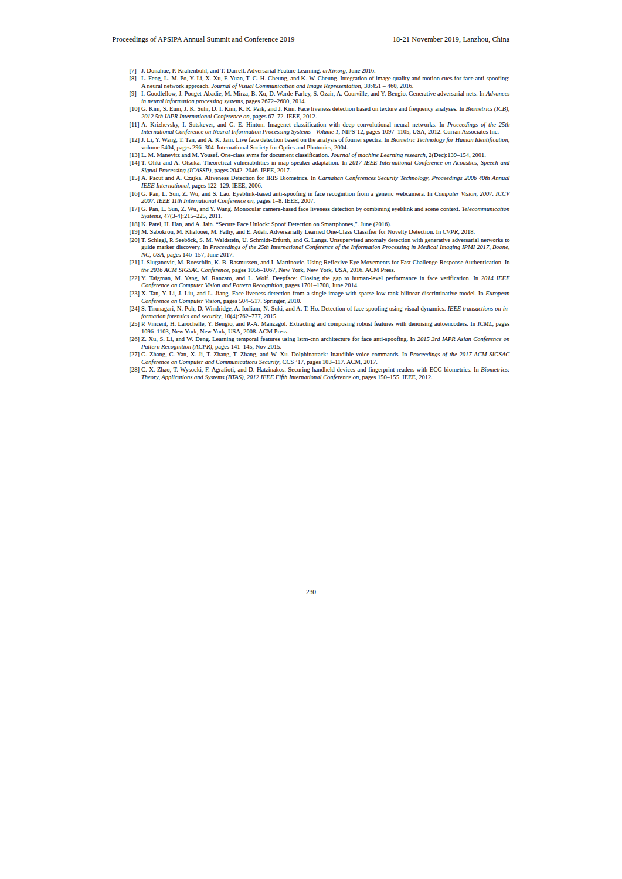Proceedings of APSIPA Annual Summit and Conference 2019
18-21 November 2019, Lanzhou, China
[7] J. Donahue, P. Krähenbühl, and T. Darrell. Adversarial Feature Learning. arXiv.org, June 2016.
[8] L. Feng, L.-M. Po, Y. Li, X. Xu, F. Yuan, T. C.-H. Cheung, and K.-W. Cheung. Integration of image quality and motion cues for face anti-spoofing: A neural network approach. Journal of Visual Communication and Image Representation, 38:451 – 460, 2016.
[9] I. Goodfellow, J. Pouget-Abadie, M. Mirza, B. Xu, D. Warde-Farley, S. Ozair, A. Courville, and Y. Bengio. Generative adversarial nets. In Advances in neural information processing systems, pages 2672–2680, 2014.
[10] G. Kim, S. Eum, J. K. Suhr, D. I. Kim, K. R. Park, and J. Kim. Face liveness detection based on texture and frequency analyses. In Biometrics (ICB), 2012 5th IAPR International Conference on, pages 67–72. IEEE, 2012.
[11] A. Krizhevsky, I. Sutskever, and G. E. Hinton. Imagenet classification with deep convolutional neural networks. In Proceedings of the 25th International Conference on Neural Information Processing Systems - Volume 1, NIPS’12, pages 1097–1105, USA, 2012. Curran Associates Inc.
[12] J. Li, Y. Wang, T. Tan, and A. K. Jain. Live face detection based on the analysis of fourier spectra. In Biometric Technology for Human Identification, volume 5404, pages 296–304. International Society for Optics and Photonics, 2004.
[13] L. M. Manevitz and M. Yousef. One-class svms for document classification. Journal of machine Learning research, 2(Dec):139–154, 2001.
[14] T. Ohki and A. Otsuka. Theoretical vulnerabilities in map speaker adaptation. In 2017 IEEE International Conference on Acoustics, Speech and Signal Processing (ICASSP), pages 2042–2046. IEEE, 2017.
[15] A. Pacut and A. Czajka. Aliveness Detection for IRIS Biometrics. In Carnahan Conferences Security Technology, Proceedings 2006 40th Annual IEEE International, pages 122–129. IEEE, 2006.
[16] G. Pan, L. Sun, Z. Wu, and S. Lao. Eyeblink-based anti-spoofing in face recognition from a generic webcamera. In Computer Vision, 2007. ICCV 2007. IEEE 11th International Conference on, pages 1–8. IEEE, 2007.
[17] G. Pan, L. Sun, Z. Wu, and Y. Wang. Monocular camera-based face liveness detection by combining eyeblink and scene context. Telecommunication Systems, 47(3-4):215–225, 2011.
[18] K. Patel, H. Han, and A. Jain. “Secure Face Unlock: Spoof Detection on Smartphones,”. June (2016).
[19] M. Sabokrou, M. Khalooei, M. Fathy, and E. Adeli. Adversarially Learned One-Class Classifier for Novelty Detection. In CVPR, 2018.
[20] T. Schlegl, P. Seeböck, S. M. Waldstein, U. Schmidt-Erfurth, and G. Langs. Unsupervised anomaly detection with generative adversarial networks to guide marker discovery. In Proceedings of the 25th International Conference of the Information Processing in Medical Imaging IPMI 2017, Boone, NC, USA, pages 146–157, June 2017.
[21] I. Sluganovic, M. Roeschlin, K. B. Rasmussen, and I. Martinovic. Using Reflexive Eye Movements for Fast Challenge-Response Authentication. In the 2016 ACM SIGSAC Conference, pages 1056–1067, New York, New York, USA, 2016. ACM Press.
[22] Y. Taigman, M. Yang, M. Ranzato, and L. Wolf. Deepface: Closing the gap to human-level performance in face verification. In 2014 IEEE Conference on Computer Vision and Pattern Recognition, pages 1701–1708, June 2014.
[23] X. Tan, Y. Li, J. Liu, and L. Jiang. Face liveness detection from a single image with sparse low rank bilinear discriminative model. In European Conference on Computer Vision, pages 504–517. Springer, 2010.
[24] S. Tirunagari, N. Poh, D. Windridge, A. Iorliam, N. Suki, and A. T. Ho. Detection of face spoofing using visual dynamics. IEEE transactions on information forensics and security, 10(4):762–777, 2015.
[25] P. Vincent, H. Larochelle, Y. Bengio, and P.-A. Manzagol. Extracting and composing robust features with denoising autoencoders. In ICML, pages 1096–1103, New York, New York, USA, 2008. ACM Press.
[26] Z. Xu, S. Li, and W. Deng. Learning temporal features using lstm-cnn architecture for face anti-spoofing. In 2015 3rd IAPR Asian Conference on Pattern Recognition (ACPR), pages 141–145, Nov 2015.
[27] G. Zhang, C. Yan, X. Ji, T. Zhang, T. Zhang, and W. Xu. Dolphinattack: Inaudible voice commands. In Proceedings of the 2017 ACM SIGSAC Conference on Computer and Communications Security, CCS ’17, pages 103–117. ACM, 2017.
[28] C. X. Zhao, T. Wysocki, F. Agrafioti, and D. Hatzinakos. Securing handheld devices and fingerprint readers with ECG biometrics. In Biometrics: Theory, Applications and Systems (BTAS), 2012 IEEE Fifth International Conference on, pages 150–155. IEEE, 2012.
230